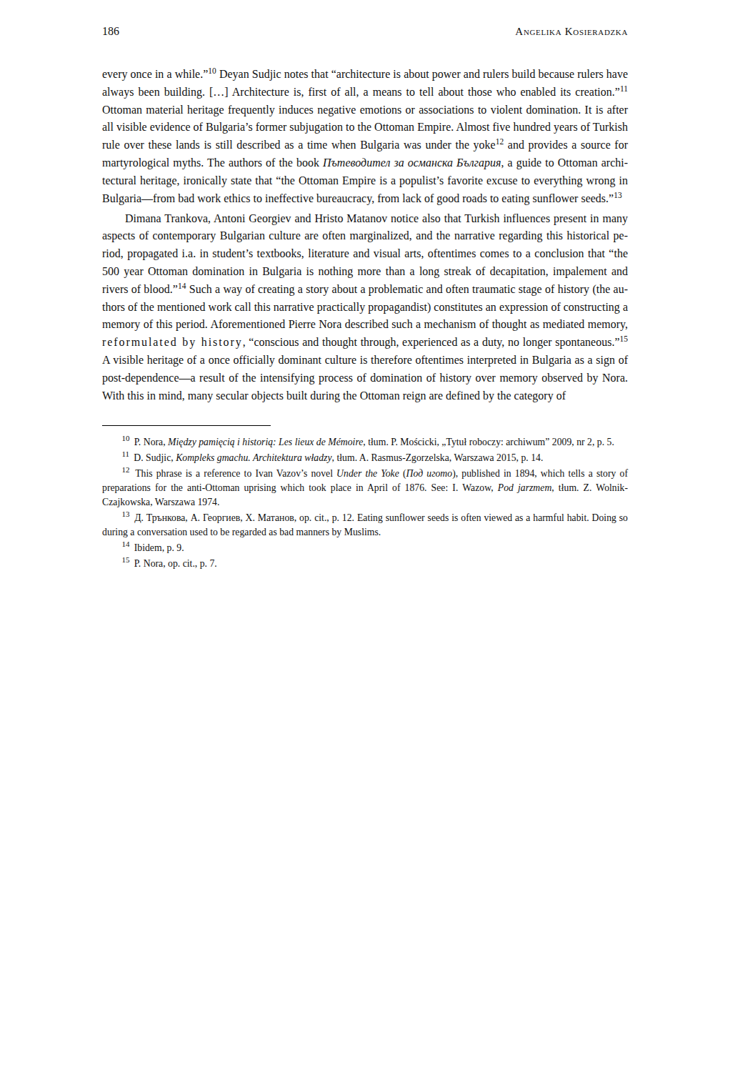186 Angelika Kosieradzka
every once in a while.”10 Deyan Sudjic notes that “architecture is about power and rulers build because rulers have always been building. […] Architecture is, first of all, a means to tell about those who enabled its creation.”11 Ottoman material heritage frequently induces negative emotions or associations to violent domination. It is after all visible evidence of Bulgaria’s former subjugation to the Ottoman Empire. Almost five hundred years of Turkish rule over these lands is still described as a time when Bulgaria was under the yoke12 and provides a source for martyrological myths. The authors of the book Пътеводител за османска България, a guide to Ottoman architectural heritage, ironically state that “the Ottoman Empire is a populist’s favorite excuse to everything wrong in Bulgaria—from bad work ethics to ineffective bureaucracy, from lack of good roads to eating sunflower seeds.”13
Dimana Trankova, Antoni Georgiev and Hristo Matanov notice also that Turkish influences present in many aspects of contemporary Bulgarian culture are often marginalized, and the narrative regarding this historical period, propagated i.a. in student’s textbooks, literature and visual arts, oftentimes comes to a conclusion that “the 500 year Ottoman domination in Bulgaria is nothing more than a long streak of decapitation, impalement and rivers of blood.”14 Such a way of creating a story about a problematic and often traumatic stage of history (the authors of the mentioned work call this narrative practically propagandist) constitutes an expression of constructing a memory of this period. Aforementioned Pierre Nora described such a mechanism of thought as mediated memory, reformulated by history, “conscious and thought through, experienced as a duty, no longer spontaneous.”15 A visible heritage of a once officially dominant culture is therefore oftentimes interpreted in Bulgaria as a sign of post-dependence—a result of the intensifying process of domination of history over memory observed by Nora. With this in mind, many secular objects built during the Ottoman reign are defined by the category of
10 P. Nora, Między pamięcią i historią: Les lieux de Mémoire, tłum. P. Mościcki, „Tytuł roboczy: archiwum” 2009, nr 2, p. 5.
11 D. Sudjic, Kompleks gmachu. Architektura władzy, tłum. A. Rasmus-Zgorzelska, Warszawa 2015, p. 14.
12 This phrase is a reference to Ivan Vazov’s novel Under the Yoke (Под игото), published in 1894, which tells a story of preparations for the anti-Ottoman uprising which took place in April of 1876. See: I. Wazow, Pod jarzmem, tłum. Z. Wolnik-Czajkowska, Warszawa 1974.
13 Д. Трънкова, А. Георгиев, Х. Матанов, op. cit., p. 12. Eating sunflower seeds is often viewed as a harmful habit. Doing so during a conversation used to be regarded as bad manners by Muslims.
14 Ibidem, p. 9.
15 P. Nora, op. cit., p. 7.